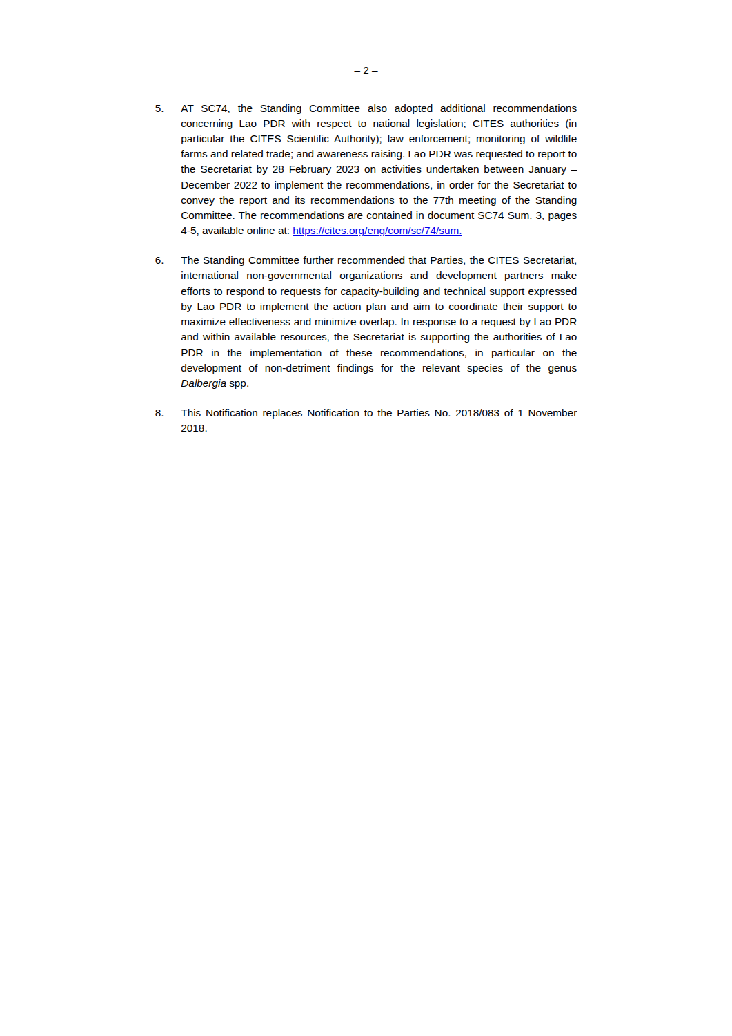– 2 –
5. AT SC74, the Standing Committee also adopted additional recommendations concerning Lao PDR with respect to national legislation; CITES authorities (in particular the CITES Scientific Authority); law enforcement; monitoring of wildlife farms and related trade; and awareness raising. Lao PDR was requested to report to the Secretariat by 28 February 2023 on activities undertaken between January – December 2022 to implement the recommendations, in order for the Secretariat to convey the report and its recommendations to the 77th meeting of the Standing Committee. The recommendations are contained in document SC74 Sum. 3, pages 4-5, available online at: https://cites.org/eng/com/sc/74/sum.
6. The Standing Committee further recommended that Parties, the CITES Secretariat, international non-governmental organizations and development partners make efforts to respond to requests for capacity-building and technical support expressed by Lao PDR to implement the action plan and aim to coordinate their support to maximize effectiveness and minimize overlap. In response to a request by Lao PDR and within available resources, the Secretariat is supporting the authorities of Lao PDR in the implementation of these recommendations, in particular on the development of non-detriment findings for the relevant species of the genus Dalbergia spp.
8. This Notification replaces Notification to the Parties No. 2018/083 of 1 November 2018.